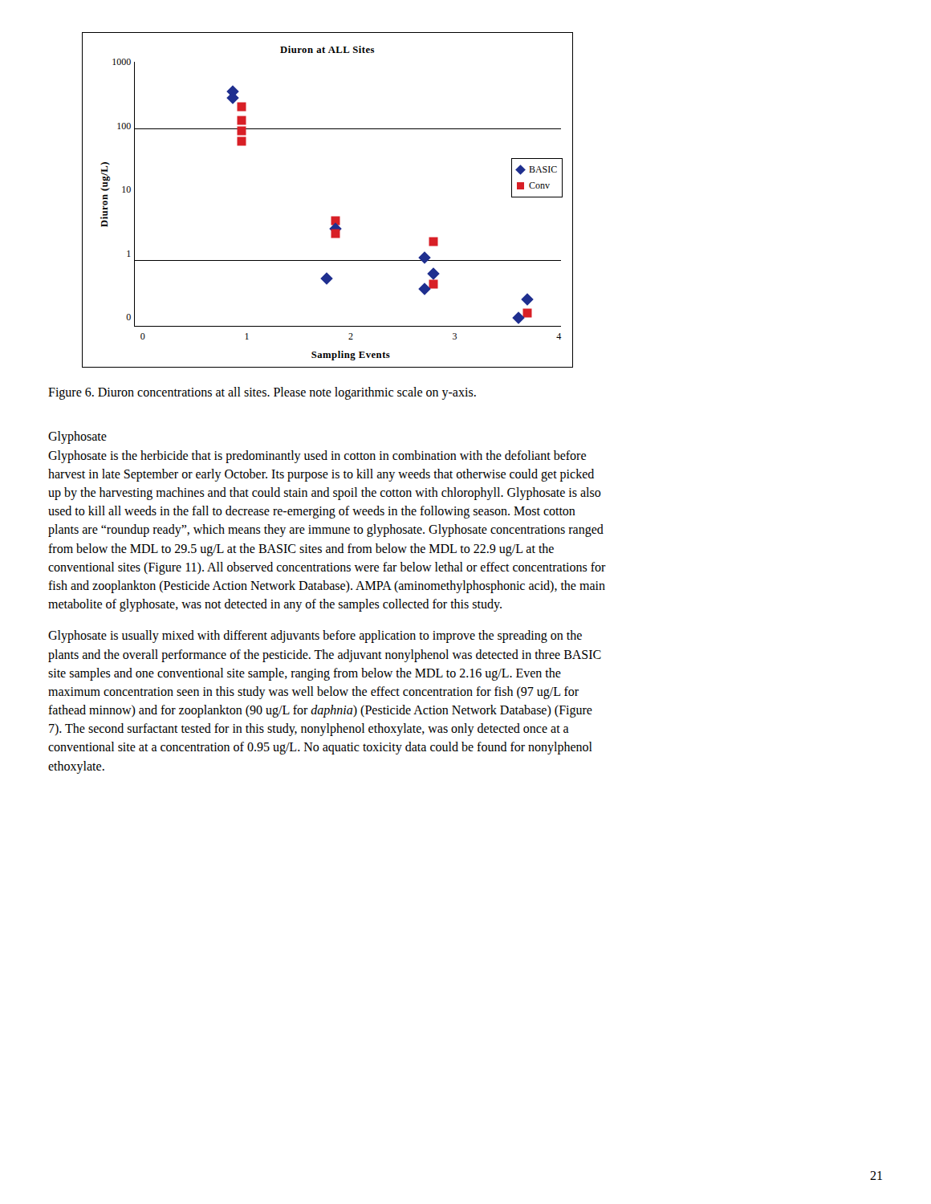Diuron at ALL Sites
Diuron (ug/L)
1000 100 10 1 0
BASIC
Conv
0 1 2 3 4
Sampling Events
Figure 6. Diuron concentrations at all sites. Please note logarithmic scale on y-axis.
Glyphosate
Glyphosate is the herbicide that is predominantly used in cotton in combination with the defoliant before harvest in late September or early October. Its purpose is to kill any weeds that otherwise could get picked up by the harvesting machines and that could stain and spoil the cotton with chlorophyll. Glyphosate is also used to kill all weeds in the fall to decrease re-emerging of weeds in the following season. Most cotton plants are “roundup ready”, which means they are immune to glyphosate. Glyphosate concentrations ranged from below the MDL to 29.5 ug/L at the BASIC sites and from below the MDL to 22.9 ug/L at the conventional sites (Figure 11). All observed concentrations were far below lethal or effect concentrations for fish and zooplankton (Pesticide Action Network Database). AMPA (aminomethylphosphonic acid), the main metabolite of glyphosate, was not detected in any of the samples collected for this study.
Glyphosate is usually mixed with different adjuvants before application to improve the spreading on the plants and the overall performance of the pesticide. The adjuvant nonylphenol was detected in three BASIC site samples and one conventional site sample, ranging from below the MDL to 2.16 ug/L. Even the maximum concentration seen in this study was well below the effect concentration for fish (97 ug/L for fathead minnow) and for zooplankton (90 ug/L for daphnia) (Pesticide Action Network Database) (Figure 7). The second surfactant tested for in this study, nonylphenol ethoxylate, was only detected once at a conventional site at a concentration of 0.95 ug/L. No aquatic toxicity data could be found for nonylphenol ethoxylate.
21